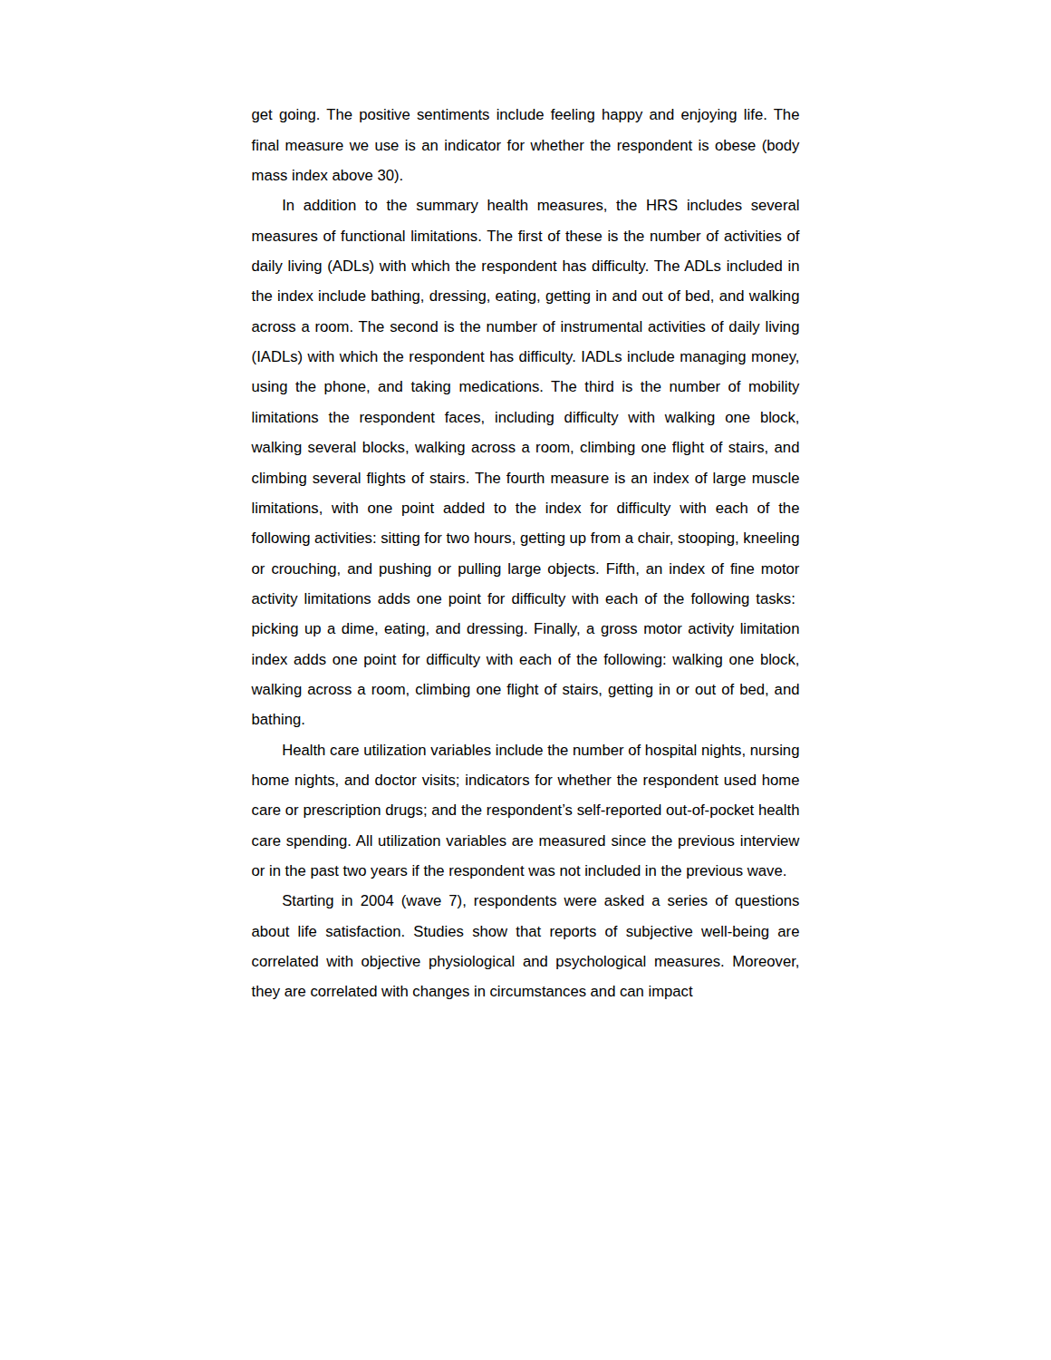get going. The positive sentiments include feeling happy and enjoying life. The final measure we use is an indicator for whether the respondent is obese (body mass index above 30).
In addition to the summary health measures, the HRS includes several measures of functional limitations. The first of these is the number of activities of daily living (ADLs) with which the respondent has difficulty. The ADLs included in the index include bathing, dressing, eating, getting in and out of bed, and walking across a room. The second is the number of instrumental activities of daily living (IADLs) with which the respondent has difficulty. IADLs include managing money, using the phone, and taking medications. The third is the number of mobility limitations the respondent faces, including difficulty with walking one block, walking several blocks, walking across a room, climbing one flight of stairs, and climbing several flights of stairs. The fourth measure is an index of large muscle limitations, with one point added to the index for difficulty with each of the following activities: sitting for two hours, getting up from a chair, stooping, kneeling or crouching, and pushing or pulling large objects. Fifth, an index of fine motor activity limitations adds one point for difficulty with each of the following tasks: picking up a dime, eating, and dressing. Finally, a gross motor activity limitation index adds one point for difficulty with each of the following: walking one block, walking across a room, climbing one flight of stairs, getting in or out of bed, and bathing.
Health care utilization variables include the number of hospital nights, nursing home nights, and doctor visits; indicators for whether the respondent used home care or prescription drugs; and the respondent’s self-reported out-of-pocket health care spending. All utilization variables are measured since the previous interview or in the past two years if the respondent was not included in the previous wave.
Starting in 2004 (wave 7), respondents were asked a series of questions about life satisfaction. Studies show that reports of subjective well-being are correlated with objective physiological and psychological measures. Moreover, they are correlated with changes in circumstances and can impact